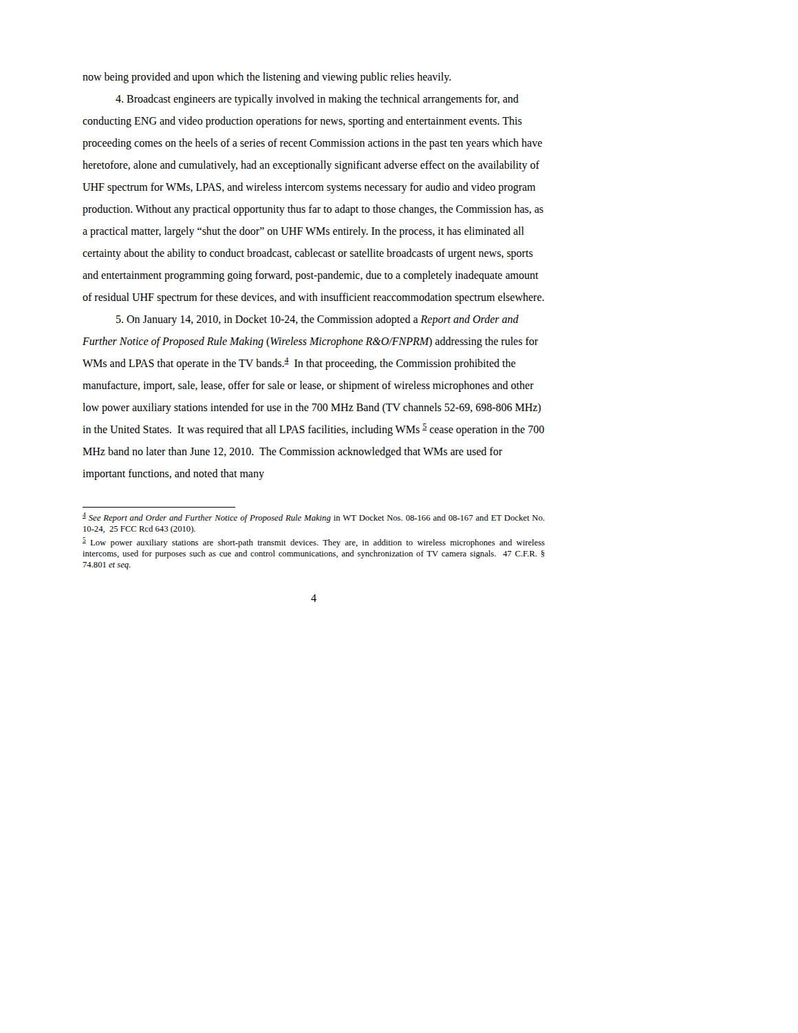now being provided and upon which the listening and viewing public relies heavily.
4. Broadcast engineers are typically involved in making the technical arrangements for, and conducting ENG and video production operations for news, sporting and entertainment events. This proceeding comes on the heels of a series of recent Commission actions in the past ten years which have heretofore, alone and cumulatively, had an exceptionally significant adverse effect on the availability of UHF spectrum for WMs, LPAS, and wireless intercom systems necessary for audio and video program production. Without any practical opportunity thus far to adapt to those changes, the Commission has, as a practical matter, largely “shut the door” on UHF WMs entirely. In the process, it has eliminated all certainty about the ability to conduct broadcast, cablecast or satellite broadcasts of urgent news, sports and entertainment programming going forward, post-pandemic, due to a completely inadequate amount of residual UHF spectrum for these devices, and with insufficient reaccommodation spectrum elsewhere.
5. On January 14, 2010, in Docket 10-24, the Commission adopted a Report and Order and Further Notice of Proposed Rule Making (Wireless Microphone R&O/FNPRM) addressing the rules for WMs and LPAS that operate in the TV bands.4 In that proceeding, the Commission prohibited the manufacture, import, sale, lease, offer for sale or lease, or shipment of wireless microphones and other low power auxiliary stations intended for use in the 700 MHz Band (TV channels 52-69, 698-806 MHz) in the United States. It was required that all LPAS facilities, including WMs 5 cease operation in the 700 MHz band no later than June 12, 2010. The Commission acknowledged that WMs are used for important functions, and noted that many
4 See Report and Order and Further Notice of Proposed Rule Making in WT Docket Nos. 08-166 and 08-167 and ET Docket No. 10-24, 25 FCC Rcd 643 (2010).
5 Low power auxiliary stations are short-path transmit devices. They are, in addition to wireless microphones and wireless intercoms, used for purposes such as cue and control communications, and synchronization of TV camera signals. 47 C.F.R. § 74.801 et seq.
4